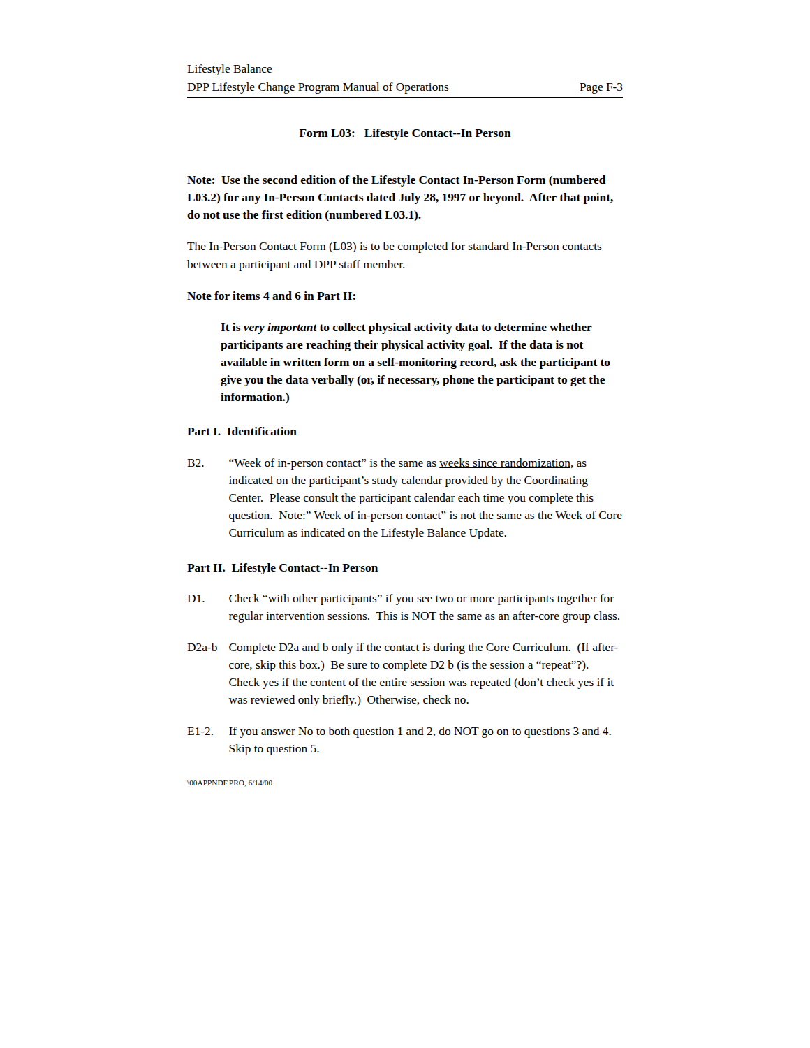Lifestyle Balance DPP Lifestyle Change Program Manual of Operations Page F-3
Form L03: Lifestyle Contact--In Person
Note: Use the second edition of the Lifestyle Contact In-Person Form (numbered L03.2) for any In-Person Contacts dated July 28, 1997 or beyond. After that point, do not use the first edition (numbered L03.1).
The In-Person Contact Form (L03) is to be completed for standard In-Person contacts between a participant and DPP staff member.
Note for items 4 and 6 in Part II:
It is very important to collect physical activity data to determine whether participants are reaching their physical activity goal. If the data is not available in written form on a self-monitoring record, ask the participant to give you the data verbally (or, if necessary, phone the participant to get the information.)
Part I. Identification
B2.
“Week of in-person contact” is the same as weeks since randomization, as indicated on the participant’s study calendar provided by the Coordinating Center. Please consult the participant calendar each time you complete this question. Note:” Week of in-person contact” is not the same as the Week of Core Curriculum as indicated on the Lifestyle Balance Update.
Part II. Lifestyle Contact--In Person
D1.
Check “with other participants” if you see two or more participants together for regular intervention sessions. This is NOT the same as an after-core group class.
D2a-b
Complete D2a and b only if the contact is during the Core Curriculum. (If after-core, skip this box.) Be sure to complete D2 b (is the session a “repeat”?). Check yes if the content of the entire session was repeated (don’t check yes if it was reviewed only briefly.) Otherwise, check no.
E1-2.
If you answer No to both question 1 and 2, do NOT go on to questions 3 and 4. Skip to question 5.
\00APPNDF.PRO, 6/14/00